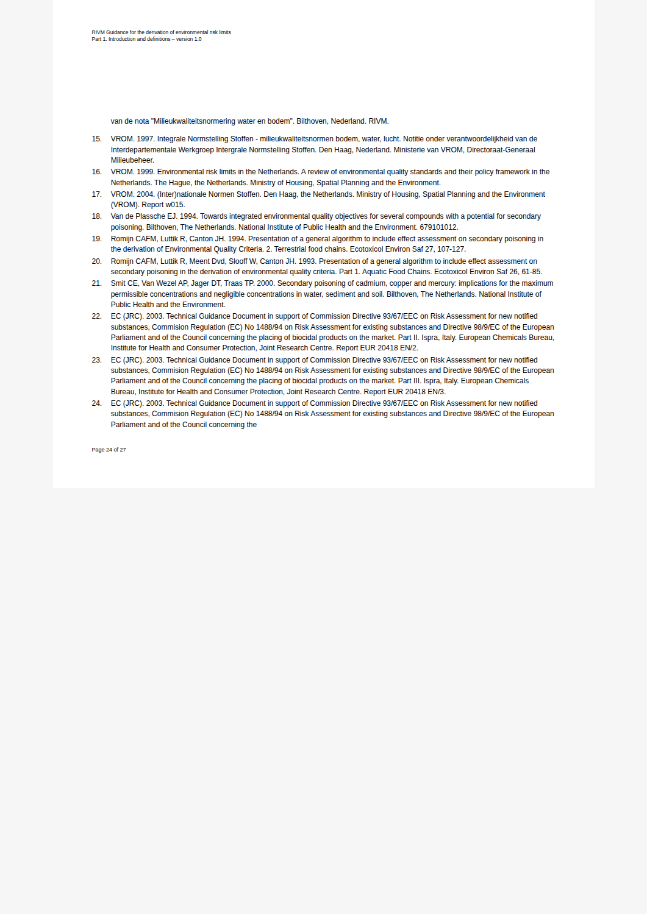RIVM Guidance for the derivation of environmental risk limits
Part 1. Introduction and definitions – version 1.0
van de nota "Milieukwaliteitsnormering water en bodem". Bilthoven, Nederland. RIVM.
15. VROM. 1997. Integrale Normstelling Stoffen - milieukwaliteitsnormen bodem, water, lucht. Notitie onder verantwoordelijkheid van de Interdepartementale Werkgroep Intergrale Normstelling Stoffen. Den Haag, Nederland. Ministerie van VROM, Directoraat-Generaal Milieubeheer.
16. VROM. 1999. Environmental risk limits in the Netherlands. A review of environmental quality standards and their policy framework in the Netherlands. The Hague, the Netherlands. Ministry of Housing, Spatial Planning and the Environment.
17. VROM. 2004. (Inter)nationale Normen Stoffen. Den Haag, the Netherlands. Ministry of Housing, Spatial Planning and the Environment (VROM). Report w015.
18. Van de Plassche EJ. 1994. Towards integrated environmental quality objectives for several compounds with a potential for secondary poisoning. Bilthoven, The Netherlands. National Institute of Public Health and the Environment. 679101012.
19. Romijn CAFM, Luttik R, Canton JH. 1994. Presentation of a general algorithm to include effect assessment on secondary poisoning in the derivation of Environmental Quality Criteria. 2. Terrestrial food chains. Ecotoxicol Environ Saf 27, 107-127.
20. Romijn CAFM, Luttik R, Meent Dvd, Slooff W, Canton JH. 1993. Presentation of a general algorithm to include effect assessment on secondary poisoning in the derivation of environmental quality criteria. Part 1. Aquatic Food Chains. Ecotoxicol Environ Saf 26, 61-85.
21. Smit CE, Van Wezel AP, Jager DT, Traas TP. 2000. Secondary poisoning of cadmium, copper and mercury: implications for the maximum permissible concentrations and negligible concentrations in water, sediment and soil. Bilthoven, The Netherlands. National Institute of Public Health and the Environment.
22. EC (JRC). 2003. Technical Guidance Document in support of Commission Directive 93/67/EEC on Risk Assessment for new notified substances, Commision Regulation (EC) No 1488/94 on Risk Assessment for existing substances and Directive 98/9/EC of the European Parliament and of the Council concerning the placing of biocidal products on the market. Part II. Ispra, Italy. European Chemicals Bureau, Institute for Health and Consumer Protection, Joint Research Centre. Report EUR 20418 EN/2.
23. EC (JRC). 2003. Technical Guidance Document in support of Commission Directive 93/67/EEC on Risk Assessment for new notified substances, Commision Regulation (EC) No 1488/94 on Risk Assessment for existing substances and Directive 98/9/EC of the European Parliament and of the Council concerning the placing of biocidal products on the market. Part III. Ispra, Italy. European Chemicals Bureau, Institute for Health and Consumer Protection, Joint Research Centre. Report EUR 20418 EN/3.
24. EC (JRC). 2003. Technical Guidance Document in support of Commission Directive 93/67/EEC on Risk Assessment for new notified substances, Commision Regulation (EC) No 1488/94 on Risk Assessment for existing substances and Directive 98/9/EC of the European Parliament and of the Council concerning the
Page 24 of 27